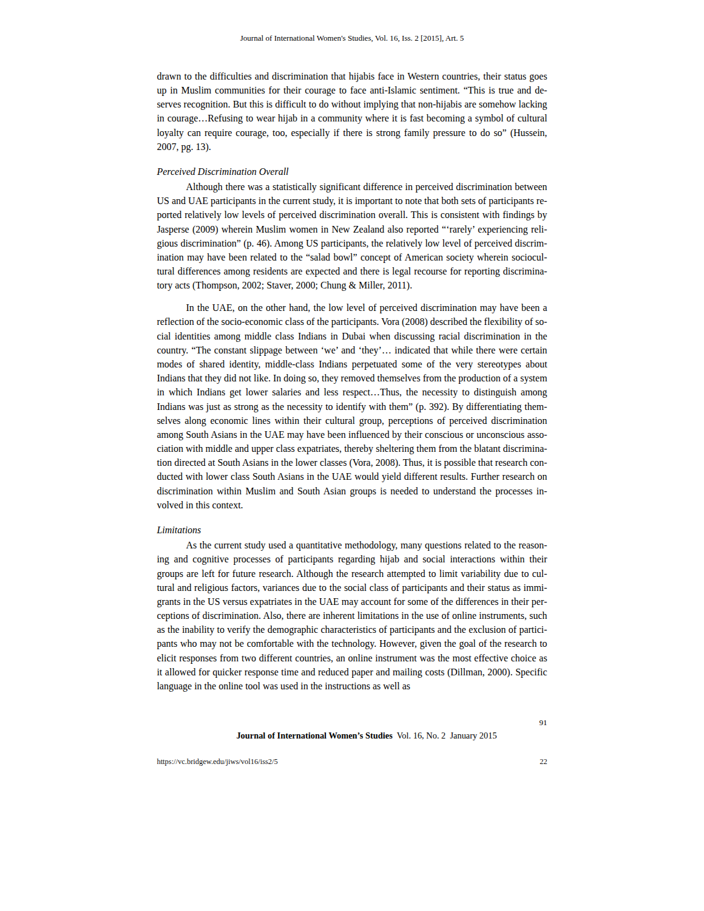Journal of International Women's Studies, Vol. 16, Iss. 2 [2015], Art. 5
drawn to the difficulties and discrimination that hijabis face in Western countries, their status goes up in Muslim communities for their courage to face anti-Islamic sentiment. “This is true and deserves recognition. But this is difficult to do without implying that non-hijabis are somehow lacking in courage…Refusing to wear hijab in a community where it is fast becoming a symbol of cultural loyalty can require courage, too, especially if there is strong family pressure to do so” (Hussein, 2007, pg. 13).
Perceived Discrimination Overall
Although there was a statistically significant difference in perceived discrimination between US and UAE participants in the current study, it is important to note that both sets of participants reported relatively low levels of perceived discrimination overall. This is consistent with findings by Jasperse (2009) wherein Muslim women in New Zealand also reported “‘rarely’ experiencing religious discrimination” (p. 46). Among US participants, the relatively low level of perceived discrimination may have been related to the “salad bowl” concept of American society wherein sociocultural differences among residents are expected and there is legal recourse for reporting discriminatory acts (Thompson, 2002; Staver, 2000; Chung & Miller, 2011).
In the UAE, on the other hand, the low level of perceived discrimination may have been a reflection of the socio-economic class of the participants. Vora (2008) described the flexibility of social identities among middle class Indians in Dubai when discussing racial discrimination in the country. “The constant slippage between ‘we’ and ‘they’… indicated that while there were certain modes of shared identity, middle-class Indians perpetuated some of the very stereotypes about Indians that they did not like. In doing so, they removed themselves from the production of a system in which Indians get lower salaries and less respect…Thus, the necessity to distinguish among Indians was just as strong as the necessity to identify with them” (p. 392). By differentiating themselves along economic lines within their cultural group, perceptions of perceived discrimination among South Asians in the UAE may have been influenced by their conscious or unconscious association with middle and upper class expatriates, thereby sheltering them from the blatant discrimination directed at South Asians in the lower classes (Vora, 2008). Thus, it is possible that research conducted with lower class South Asians in the UAE would yield different results. Further research on discrimination within Muslim and South Asian groups is needed to understand the processes involved in this context.
Limitations
As the current study used a quantitative methodology, many questions related to the reasoning and cognitive processes of participants regarding hijab and social interactions within their groups are left for future research. Although the research attempted to limit variability due to cultural and religious factors, variances due to the social class of participants and their status as immigrants in the US versus expatriates in the UAE may account for some of the differences in their perceptions of discrimination. Also, there are inherent limitations in the use of online instruments, such as the inability to verify the demographic characteristics of participants and the exclusion of participants who may not be comfortable with the technology. However, given the goal of the research to elicit responses from two different countries, an online instrument was the most effective choice as it allowed for quicker response time and reduced paper and mailing costs (Dillman, 2000). Specific language in the online tool was used in the instructions as well as
91
Journal of International Women’s Studies Vol. 16, No. 2 January 2015
https://vc.bridgew.edu/jiws/vol16/iss2/5 22